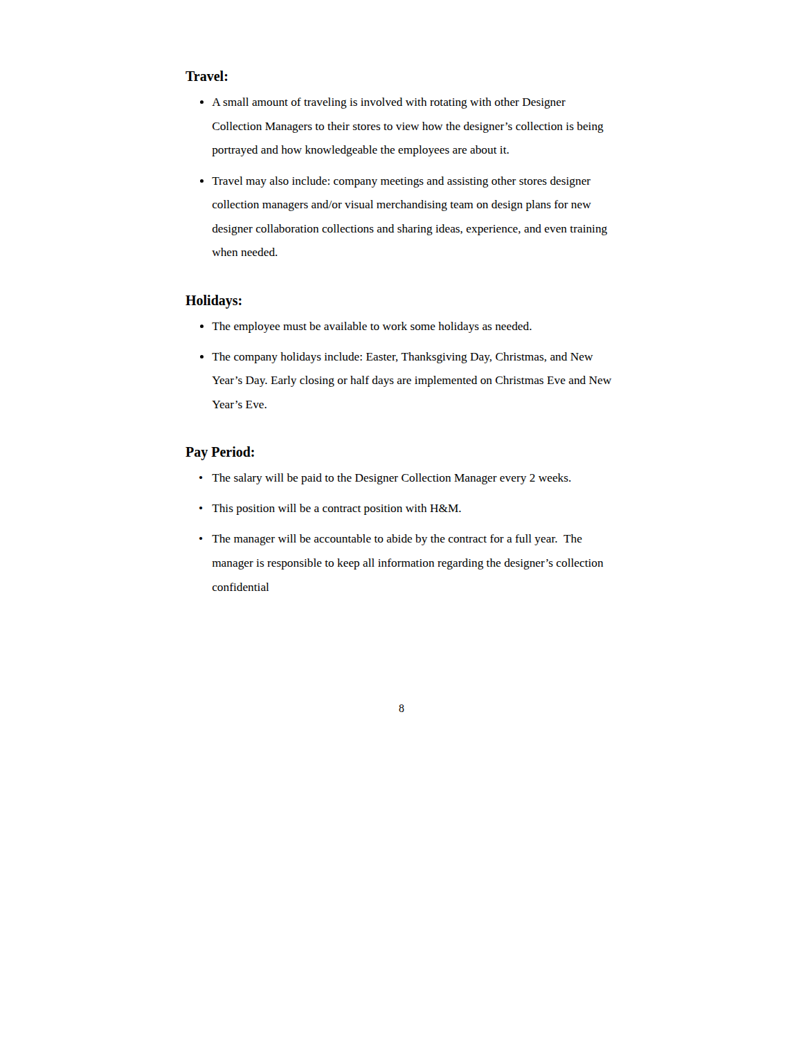Travel:
A small amount of traveling is involved with rotating with other Designer Collection Managers to their stores to view how the designer’s collection is being portrayed and how knowledgeable the employees are about it.
Travel may also include: company meetings and assisting other stores designer collection managers and/or visual merchandising team on design plans for new designer collaboration collections and sharing ideas, experience, and even training when needed.
Holidays:
The employee must be available to work some holidays as needed.
The company holidays include: Easter, Thanksgiving Day, Christmas, and New Year’s Day. Early closing or half days are implemented on Christmas Eve and New Year’s Eve.
Pay Period:
The salary will be paid to the Designer Collection Manager every 2 weeks.
This position will be a contract position with H&M.
The manager will be accountable to abide by the contract for a full year. The manager is responsible to keep all information regarding the designer’s collection confidential
8